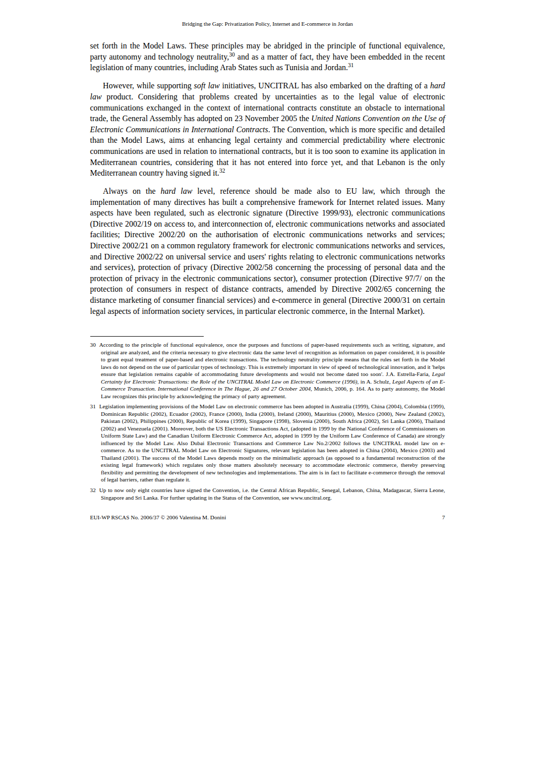Bridging the Gap: Privatization Policy, Internet and E-commerce in Jordan
set forth in the Model Laws. These principles may be abridged in the principle of functional equivalence, party autonomy and technology neutrality,30 and as a matter of fact, they have been embedded in the recent legislation of many countries, including Arab States such as Tunisia and Jordan.31
However, while supporting soft law initiatives, UNCITRAL has also embarked on the drafting of a hard law product. Considering that problems created by uncertainties as to the legal value of electronic communications exchanged in the context of international contracts constitute an obstacle to international trade, the General Assembly has adopted on 23 November 2005 the United Nations Convention on the Use of Electronic Communications in International Contracts. The Convention, which is more specific and detailed than the Model Laws, aims at enhancing legal certainty and commercial predictability where electronic communications are used in relation to international contracts, but it is too soon to examine its application in Mediterranean countries, considering that it has not entered into force yet, and that Lebanon is the only Mediterranean country having signed it.32
Always on the hard law level, reference should be made also to EU law, which through the implementation of many directives has built a comprehensive framework for Internet related issues. Many aspects have been regulated, such as electronic signature (Directive 1999/93), electronic communications (Directive 2002/19 on access to, and interconnection of, electronic communications networks and associated facilities; Directive 2002/20 on the authorisation of electronic communications networks and services; Directive 2002/21 on a common regulatory framework for electronic communications networks and services, and Directive 2002/22 on universal service and users' rights relating to electronic communications networks and services), protection of privacy (Directive 2002/58 concerning the processing of personal data and the protection of privacy in the electronic communications sector), consumer protection (Directive 97/7/ on the protection of consumers in respect of distance contracts, amended by Directive 2002/65 concerning the distance marketing of consumer financial services) and e-commerce in general (Directive 2000/31 on certain legal aspects of information society services, in particular electronic commerce, in the Internal Market).
30 According to the principle of functional equivalence, once the purposes and functions of paper-based requirements such as writing, signature, and original are analyzed, and the criteria necessary to give electronic data the same level of recognition as information on paper considered, it is possible to grant equal treatment of paper-based and electronic transactions. The technology neutrality principle means that the rules set forth in the Model laws do not depend on the use of particular types of technology. This is extremely important in view of speed of technological innovation, and it 'helps ensure that legislation remains capable of accommodating future developments and would not become dated too soon'. J.A. Estrella-Faria, Legal Certainty for Electronic Transactions: the Role of the UNCITRAL Model Law on Electronic Commerce (1996), in A. Schulz, Legal Aspects of an E-Commerce Transaction. International Conference in The Hague, 26 and 27 October 2004, Munich, 2006, p. 164. As to party autonomy, the Model Law recognizes this principle by acknowledging the primacy of party agreement.
31 Legislation implementing provisions of the Model Law on electronic commerce has been adopted in Australia (1999), China (2004), Colombia (1999), Dominican Republic (2002), Ecuador (2002), France (2000), India (2000), Ireland (2000), Mauritius (2000), Mexico (2000), New Zealand (2002), Pakistan (2002), Philippines (2000), Republic of Korea (1999), Singapore (1998), Slovenia (2000), South Africa (2002), Sri Lanka (2006), Thailand (2002) and Venezuela (2001). Moreover, both the US Electronic Transactions Act, (adopted in 1999 by the National Conference of Commissioners on Uniform State Law) and the Canadian Uniform Electronic Commerce Act, adopted in 1999 by the Uniform Law Conference of Canada) are strongly influenced by the Model Law. Also Dubai Electronic Transactions and Commerce Law No.2/2002 follows the UNCITRAL model law on e-commerce. As to the UNCITRAL Model Law on Electronic Signatures, relevant legislation has been adopted in China (2004), Mexico (2003) and Thailand (2001). The success of the Model Laws depends mostly on the minimalistic approach (as opposed to a fundamental reconstruction of the existing legal framework) which regulates only those matters absolutely necessary to accommodate electronic commerce, thereby preserving flexibility and permitting the development of new technologies and implementations. The aim is in fact to facilitate e-commerce through the removal of legal barriers, rather than regulate it.
32 Up to now only eight countries have signed the Convention, i.e. the Central African Republic, Senegal, Lebanon, China, Madagascar, Sierra Leone, Singapore and Sri Lanka. For further updating in the Status of the Convention, see www.uncitral.org.
EUI-WP RSCAS No. 2006/37 © 2006 Valentina M. Donini 7